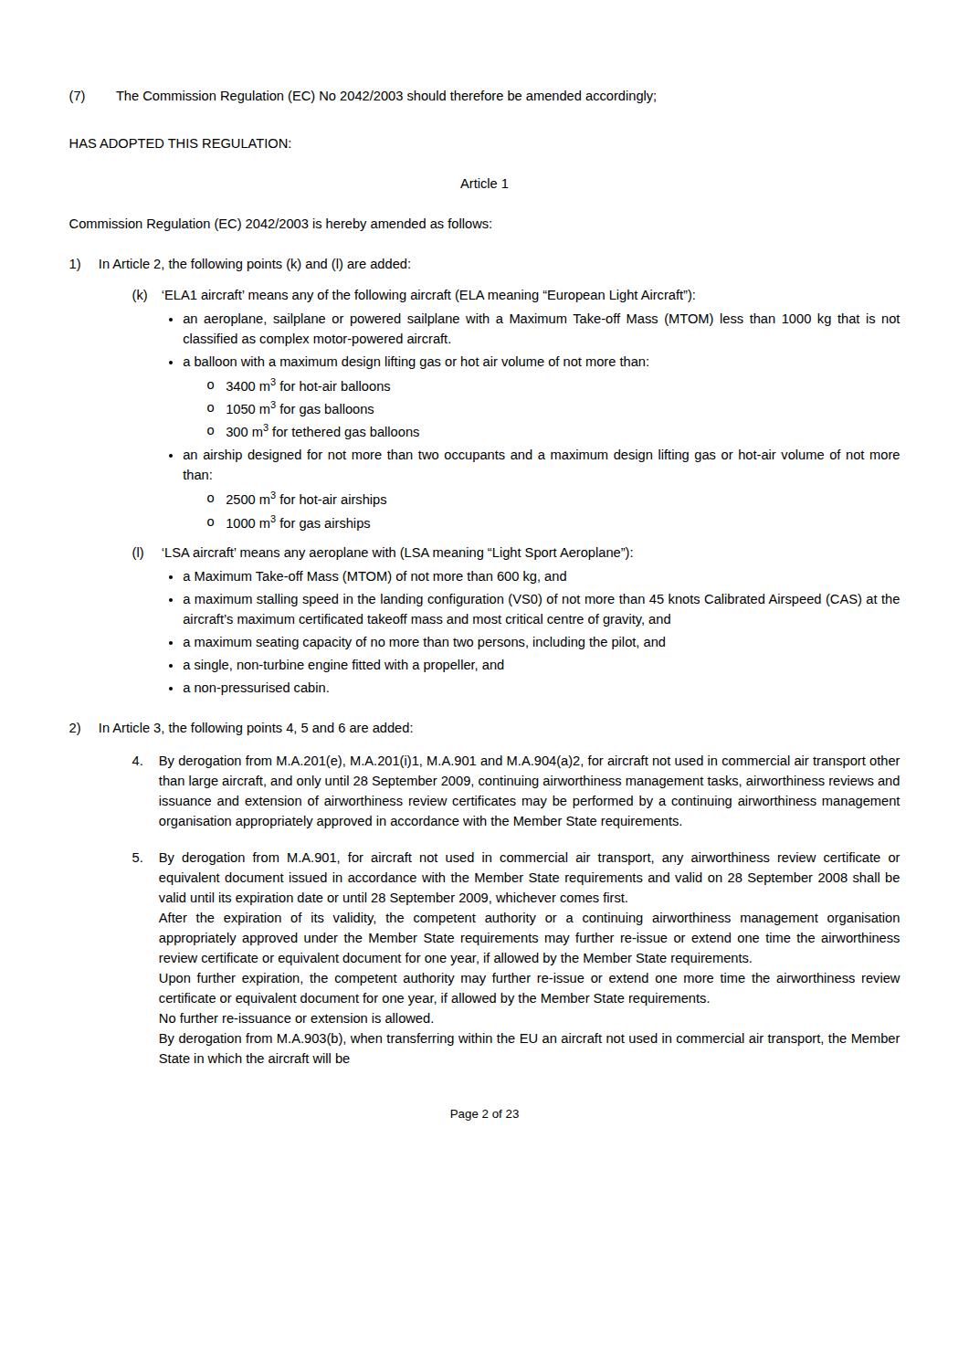(7)
The Commission Regulation (EC) No 2042/2003 should therefore be amended accordingly;
HAS ADOPTED THIS REGULATION:
Article 1
Commission Regulation (EC) 2042/2003 is hereby amended as follows:
1) In Article 2, the following points (k) and (l) are added:
(k)
‘ELA1 aircraft’ means any of the following aircraft (ELA meaning “European Light Aircraft”):
an aeroplane, sailplane or powered sailplane with a Maximum Take-off Mass (MTOM) less than 1000 kg that is not classified as complex motor-powered aircraft.
a balloon with a maximum design lifting gas or hot air volume of not more than:
3400 m3 for hot-air balloons
1050 m3 for gas balloons
300 m3 for tethered gas balloons
an airship designed for not more than two occupants and a maximum design lifting gas or hot-air volume of not more than:
2500 m3 for hot-air airships
1000 m3 for gas airships
(l)
‘LSA aircraft’ means any aeroplane with (LSA meaning “Light Sport Aeroplane”):
a Maximum Take-off Mass (MTOM) of not more than 600 kg, and
a maximum stalling speed in the landing configuration (VS0) of not more than 45 knots Calibrated Airspeed (CAS) at the aircraft’s maximum certificated takeoff mass and most critical centre of gravity, and
a maximum seating capacity of no more than two persons, including the pilot, and
a single, non-turbine engine fitted with a propeller, and
a non-pressurised cabin.
2) In Article 3, the following points 4, 5 and 6 are added:
4.
By derogation from M.A.201(e), M.A.201(i)1, M.A.901 and M.A.904(a)2, for aircraft not used in commercial air transport other than large aircraft, and only until 28 September 2009, continuing airworthiness management tasks, airworthiness reviews and issuance and extension of airworthiness review certificates may be performed by a continuing airworthiness management organisation appropriately approved in accordance with the Member State requirements.
5.
By derogation from M.A.901, for aircraft not used in commercial air transport, any airworthiness review certificate or equivalent document issued in accordance with the Member State requirements and valid on 28 September 2008 shall be valid until its expiration date or until 28 September 2009, whichever comes first.
After the expiration of its validity, the competent authority or a continuing airworthiness management organisation appropriately approved under the Member State requirements may further re-issue or extend one time the airworthiness review certificate or equivalent document for one year, if allowed by the Member State requirements.
Upon further expiration, the competent authority may further re-issue or extend one more time the airworthiness review certificate or equivalent document for one year, if allowed by the Member State requirements.
No further re-issuance or extension is allowed.
By derogation from M.A.903(b), when transferring within the EU an aircraft not used in commercial air transport, the Member State in which the aircraft will be
Page 2 of 23